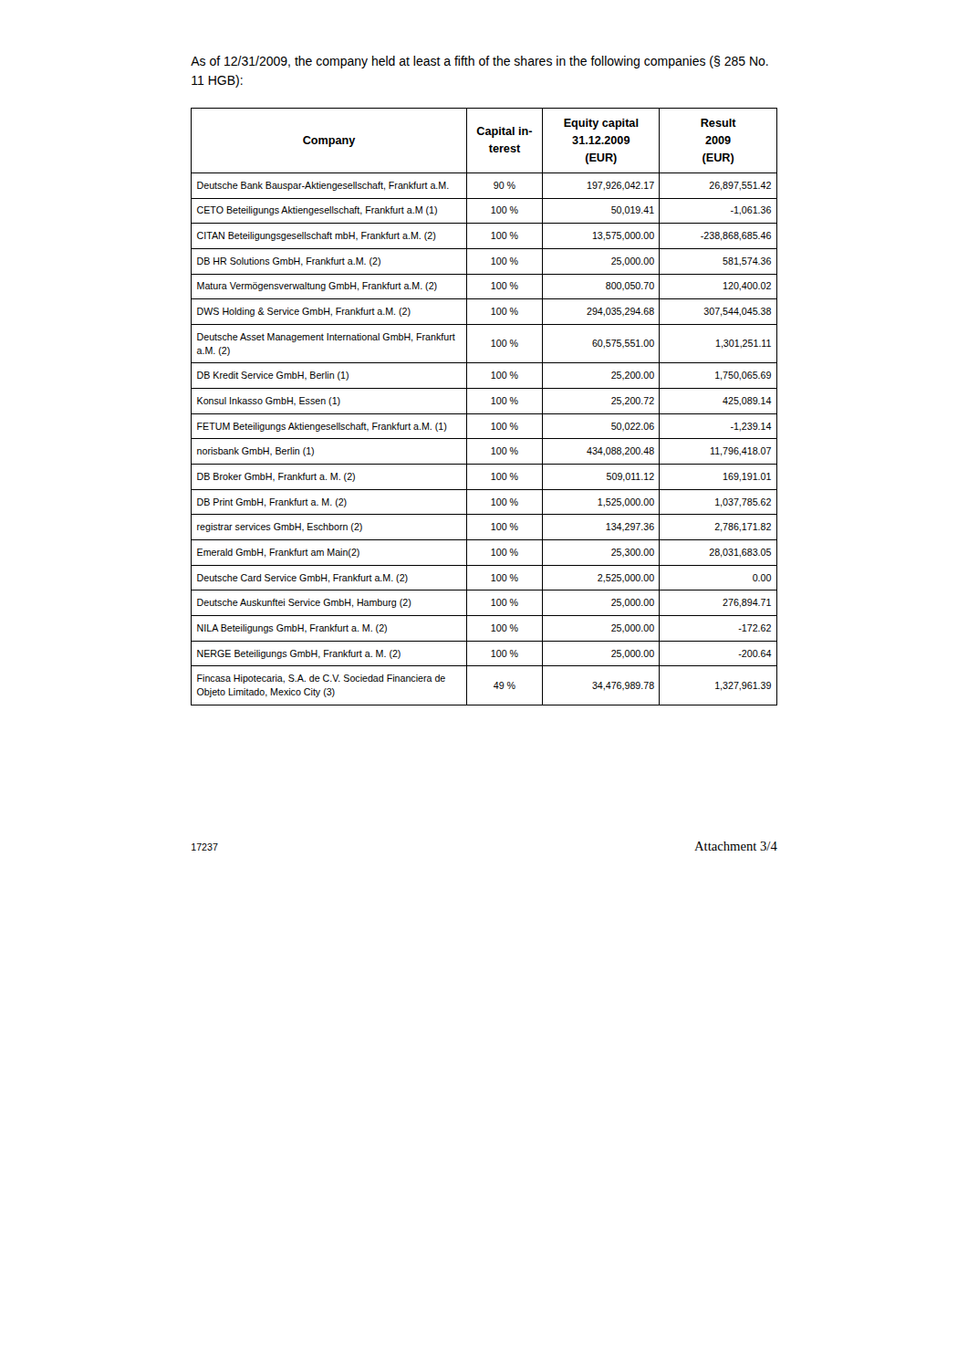As of 12/31/2009, the company held at least a fifth of the shares in the following companies (§ 285 No. 11 HGB):
| Company | Capital in- terest | Equity capital 31.12.2009 (EUR) | Result 2009 (EUR) |
| --- | --- | --- | --- |
| Deutsche Bank Bauspar-Aktiengesellschaft, Frankfurt a.M. | 90 % | 197,926,042.17 | 26,897,551.42 |
| CETO Beteiligungs Aktiengesellschaft, Frankfurt a.M (1) | 100 % | 50,019.41 | -1,061.36 |
| CITAN Beteiligungsgesellschaft mbH, Frankfurt a.M. (2) | 100 % | 13,575,000.00 | -238,868,685.46 |
| DB HR Solutions GmbH, Frankfurt a.M. (2) | 100 % | 25,000.00 | 581,574.36 |
| Matura Vermögensverwaltung GmbH, Frankfurt a.M. (2) | 100 % | 800,050.70 | 120,400.02 |
| DWS Holding & Service GmbH, Frankfurt a.M. (2) | 100 % | 294,035,294.68 | 307,544,045.38 |
| Deutsche Asset Management International GmbH, Frankfurt a.M. (2) | 100 % | 60,575,551.00 | 1,301,251.11 |
| DB Kredit Service GmbH, Berlin (1) | 100 % | 25,200.00 | 1,750,065.69 |
| Konsul Inkasso GmbH, Essen (1) | 100 % | 25,200.72 | 425,089.14 |
| FETUM Beteiligungs Aktiengesellschaft, Frankfurt a.M. (1) | 100 % | 50,022.06 | -1,239.14 |
| norisbank GmbH, Berlin (1) | 100 % | 434,088,200.48 | 11,796,418.07 |
| DB Broker GmbH, Frankfurt a. M. (2) | 100 % | 509,011.12 | 169,191.01 |
| DB Print GmbH, Frankfurt a. M. (2) | 100 % | 1,525,000.00 | 1,037,785.62 |
| registrar services GmbH, Eschborn (2) | 100 % | 134,297.36 | 2,786,171.82 |
| Emerald GmbH, Frankfurt am Main(2) | 100 % | 25,300.00 | 28,031,683.05 |
| Deutsche Card Service GmbH, Frankfurt a.M. (2) | 100 % | 2,525,000.00 | 0.00 |
| Deutsche Auskunftei Service GmbH, Hamburg (2) | 100 % | 25,000.00 | 276,894.71 |
| NILA Beteiligungs GmbH, Frankfurt a. M. (2) | 100 % | 25,000.00 | -172.62 |
| NERGE Beteiligungs GmbH, Frankfurt a. M. (2) | 100 % | 25,000.00 | -200.64 |
| Fincasa Hipotecaria, S.A. de C.V. Sociedad Financiera de Objeto Limitado, Mexico City (3) | 49 % | 34,476,989.78 | 1,327,961.39 |
17237 Attachment 3/4